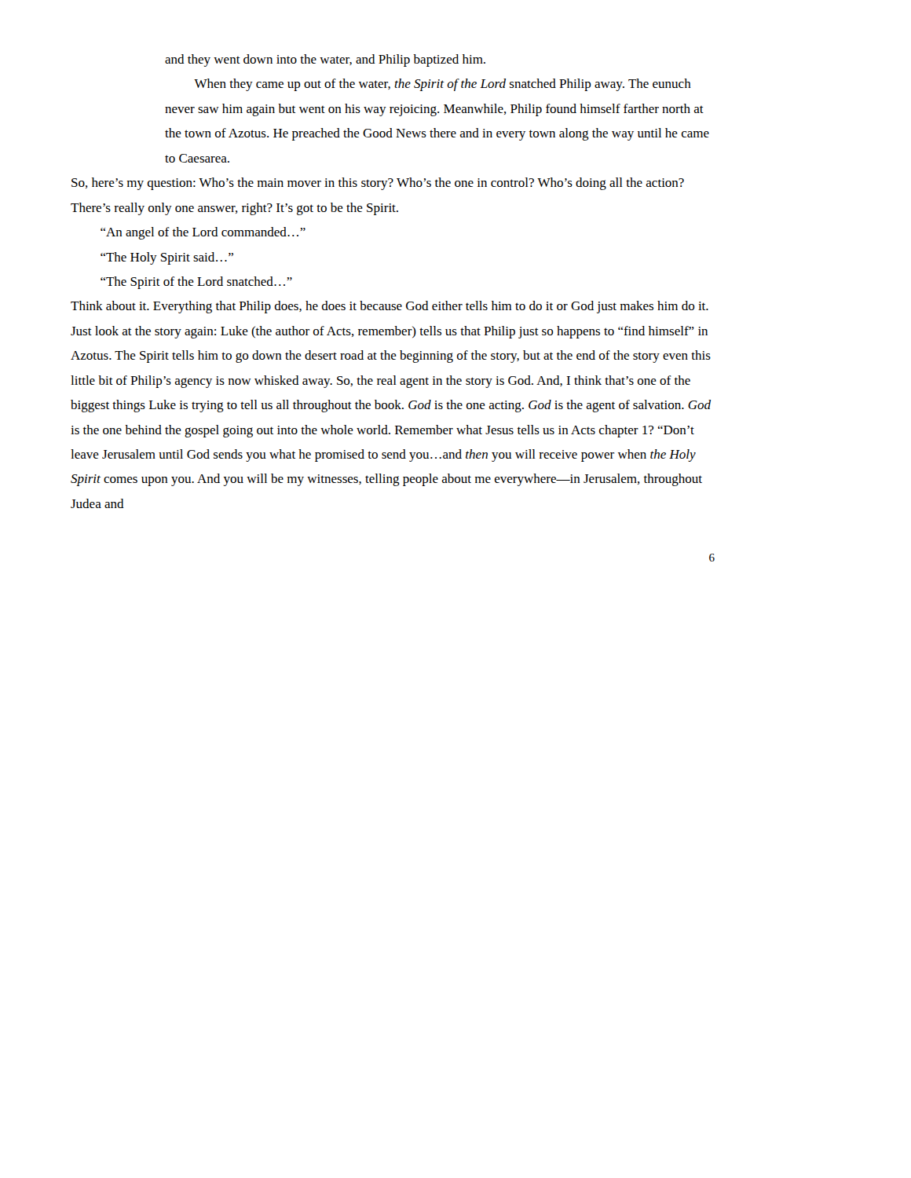and they went down into the water, and Philip baptized him.
When they came up out of the water, the Spirit of the Lord snatched Philip away. The eunuch never saw him again but went on his way rejoicing. Meanwhile, Philip found himself farther north at the town of Azotus. He preached the Good News there and in every town along the way until he came to Caesarea.
So, here’s my question: Who’s the main mover in this story? Who’s the one in control? Who’s doing all the action? There’s really only one answer, right? It’s got to be the Spirit.
“An angel of the Lord commanded…”
“The Holy Spirit said…”
“The Spirit of the Lord snatched…”
Think about it. Everything that Philip does, he does it because God either tells him to do it or God just makes him do it. Just look at the story again: Luke (the author of Acts, remember) tells us that Philip just so happens to “find himself” in Azotus. The Spirit tells him to go down the desert road at the beginning of the story, but at the end of the story even this little bit of Philip’s agency is now whisked away. So, the real agent in the story is God. And, I think that’s one of the biggest things Luke is trying to tell us all throughout the book. God is the one acting. God is the agent of salvation. God is the one behind the gospel going out into the whole world. Remember what Jesus tells us in Acts chapter 1? “Don’t leave Jerusalem until God sends you what he promised to send you…and then you will receive power when the Holy Spirit comes upon you. And you will be my witnesses, telling people about me everywhere—in Jerusalem, throughout Judea and
6